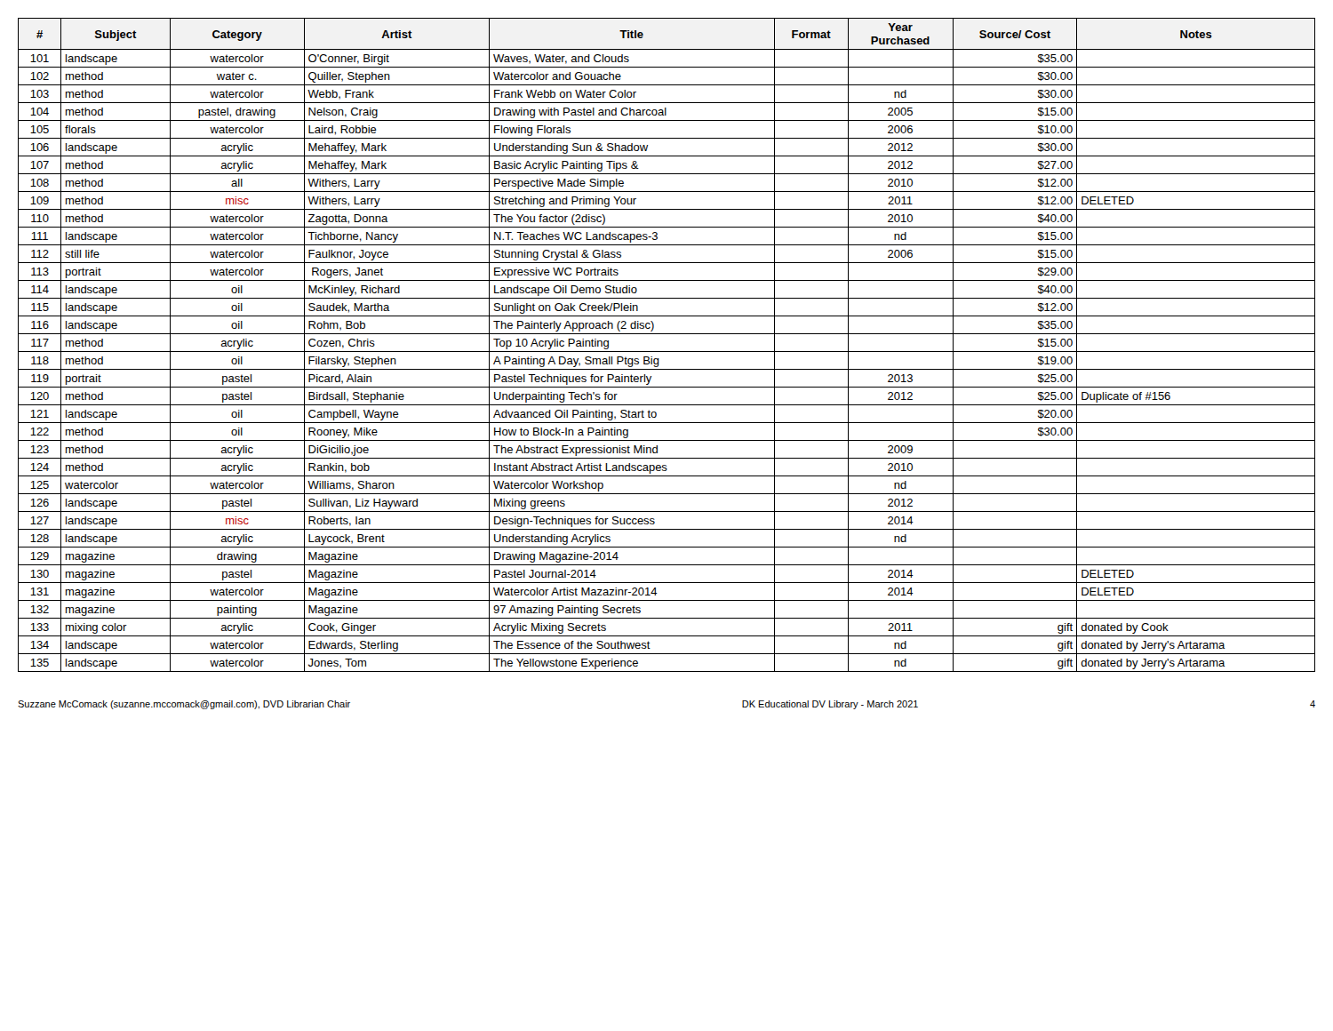| # | Subject | Category | Artist | Title | Format | Year Purchased | Source/ Cost | Notes |
| --- | --- | --- | --- | --- | --- | --- | --- | --- |
| 101 | landscape | watercolor | O'Conner, Birgit | Waves, Water, and Clouds | | | $35.00 | |
| 102 | method | water c. | Quiller, Stephen | Watercolor and Gouache | | | $30.00 | |
| 103 | method | watercolor | Webb, Frank | Frank Webb on Water Color | | nd | $30.00 | |
| 104 | method | pastel, drawing | Nelson, Craig | Drawing with Pastel and Charcoal | | 2005 | $15.00 | |
| 105 | florals | watercolor | Laird, Robbie | Flowing Florals | | 2006 | $10.00 | |
| 106 | landscape | acrylic | Mehaffey, Mark | Understanding Sun & Shadow | | 2012 | $30.00 | |
| 107 | method | acrylic | Mehaffey, Mark | Basic Acrylic Painting Tips & | | 2012 | $27.00 | |
| 108 | method | all | Withers, Larry | Perspective Made Simple | | 2010 | $12.00 | |
| 109 | method | misc | Withers, Larry | Stretching and Priming Your | | 2011 | $12.00 | DELETED |
| 110 | method | watercolor | Zagotta, Donna | The You factor (2disc) | | 2010 | $40.00 | |
| 111 | landscape | watercolor | Tichborne, Nancy | N.T. Teaches WC Landscapes-3 | | nd | $15.00 | |
| 112 | still life | watercolor | Faulknor, Joyce | Stunning Crystal & Glass | | 2006 | $15.00 | |
| 113 | portrait | watercolor | Rogers, Janet | Expressive WC Portraits | | | $29.00 | |
| 114 | landscape | oil | McKinley, Richard | Landscape Oil Demo Studio | | | $40.00 | |
| 115 | landscape | oil | Saudek, Martha | Sunlight on Oak Creek/Plein | | | $12.00 | |
| 116 | landscape | oil | Rohm, Bob | The Painterly Approach (2 disc) | | | $35.00 | |
| 117 | method | acrylic | Cozen, Chris | Top 10 Acrylic Painting | | | $15.00 | |
| 118 | method | oil | Filarsky, Stephen | A Painting A Day, Small Ptgs Big | | | $19.00 | |
| 119 | portrait | pastel | Picard, Alain | Pastel Techniques for Painterly | | 2013 | $25.00 | |
| 120 | method | pastel | Birdsall, Stephanie | Underpainting Tech's for | | 2012 | $25.00 | Duplicate of #156 |
| 121 | landscape | oil | Campbell, Wayne | Advaanced Oil Painting, Start to | | | $20.00 | |
| 122 | method | oil | Rooney, Mike | How to Block-In a Painting | | | $30.00 | |
| 123 | method | acrylic | DiGicilio,joe | The Abstract Expressionist Mind | | 2009 | | |
| 124 | method | acrylic | Rankin, bob | Instant Abstract Artist Landscapes | | 2010 | | |
| 125 | watercolor | watercolor | Williams, Sharon | Watercolor Workshop | | nd | | |
| 126 | landscape | pastel | Sullivan, Liz Hayward | Mixing greens | | 2012 | | |
| 127 | landscape | misc | Roberts, Ian | Design-Techniques for Success | | 2014 | | |
| 128 | landscape | acrylic | Laycock, Brent | Understanding Acrylics | | nd | | |
| 129 | magazine | drawing | Magazine | Drawing Magazine-2014 | | | | |
| 130 | magazine | pastel | Magazine | Pastel Journal-2014 | | 2014 | | DELETED |
| 131 | magazine | watercolor | Magazine | Watercolor Artist Mazazinr-2014 | | 2014 | | DELETED |
| 132 | magazine | painting | Magazine | 97 Amazing Painting Secrets | | | | |
| 133 | mixing color | acrylic | Cook, Ginger | Acrylic Mixing Secrets | | 2011 | gift | donated by Cook |
| 134 | landscape | watercolor | Edwards, Sterling | The Essence of the Southwest | | nd | gift | donated by Jerry's Artarama |
| 135 | landscape | watercolor | Jones, Tom | The Yellowstone Experience | | nd | gift | donated by Jerry's Artarama |
Suzzane McComack (suzanne.mccomack@gmail.com), DVD Librarian Chair
DK Educational DV Library - March 2021
4